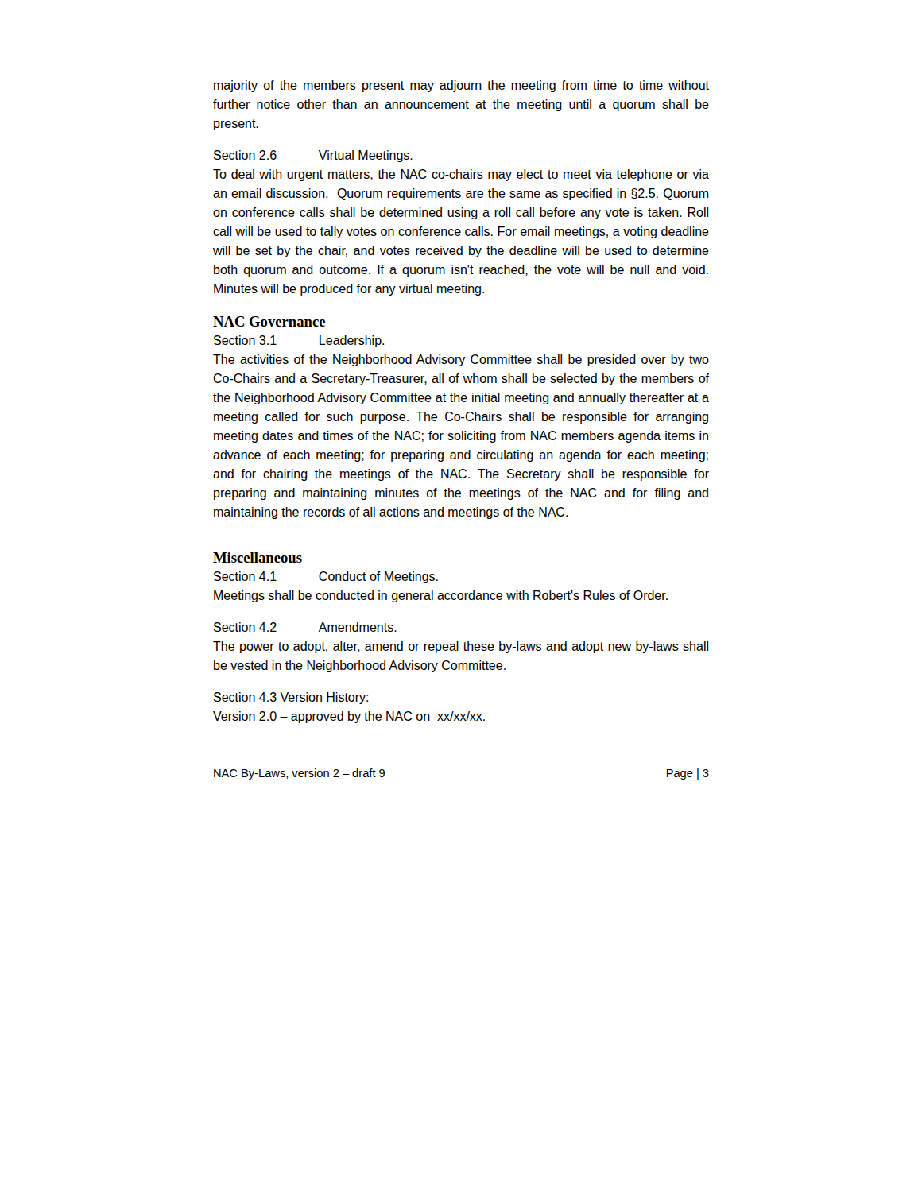majority of the members present may adjourn the meeting from time to time without further notice other than an announcement at the meeting until a quorum shall be present.
Section 2.6 Virtual Meetings.
To deal with urgent matters, the NAC co-chairs may elect to meet via telephone or via an email discussion. Quorum requirements are the same as specified in §2.5. Quorum on conference calls shall be determined using a roll call before any vote is taken. Roll call will be used to tally votes on conference calls. For email meetings, a voting deadline will be set by the chair, and votes received by the deadline will be used to determine both quorum and outcome. If a quorum isn't reached, the vote will be null and void. Minutes will be produced for any virtual meeting.
NAC Governance
Section 3.1 Leadership.
The activities of the Neighborhood Advisory Committee shall be presided over by two Co-Chairs and a Secretary-Treasurer, all of whom shall be selected by the members of the Neighborhood Advisory Committee at the initial meeting and annually thereafter at a meeting called for such purpose. The Co-Chairs shall be responsible for arranging meeting dates and times of the NAC; for soliciting from NAC members agenda items in advance of each meeting; for preparing and circulating an agenda for each meeting; and for chairing the meetings of the NAC. The Secretary shall be responsible for preparing and maintaining minutes of the meetings of the NAC and for filing and maintaining the records of all actions and meetings of the NAC.
Miscellaneous
Section 4.1 Conduct of Meetings.
Meetings shall be conducted in general accordance with Robert's Rules of Order.
Section 4.2 Amendments.
The power to adopt, alter, amend or repeal these by-laws and adopt new by-laws shall be vested in the Neighborhood Advisory Committee.
Section 4.3 Version History:
Version 2.0 – approved by the NAC on xx/xx/xx.
NAC By-Laws, version 2 – draft 9
Page | 3